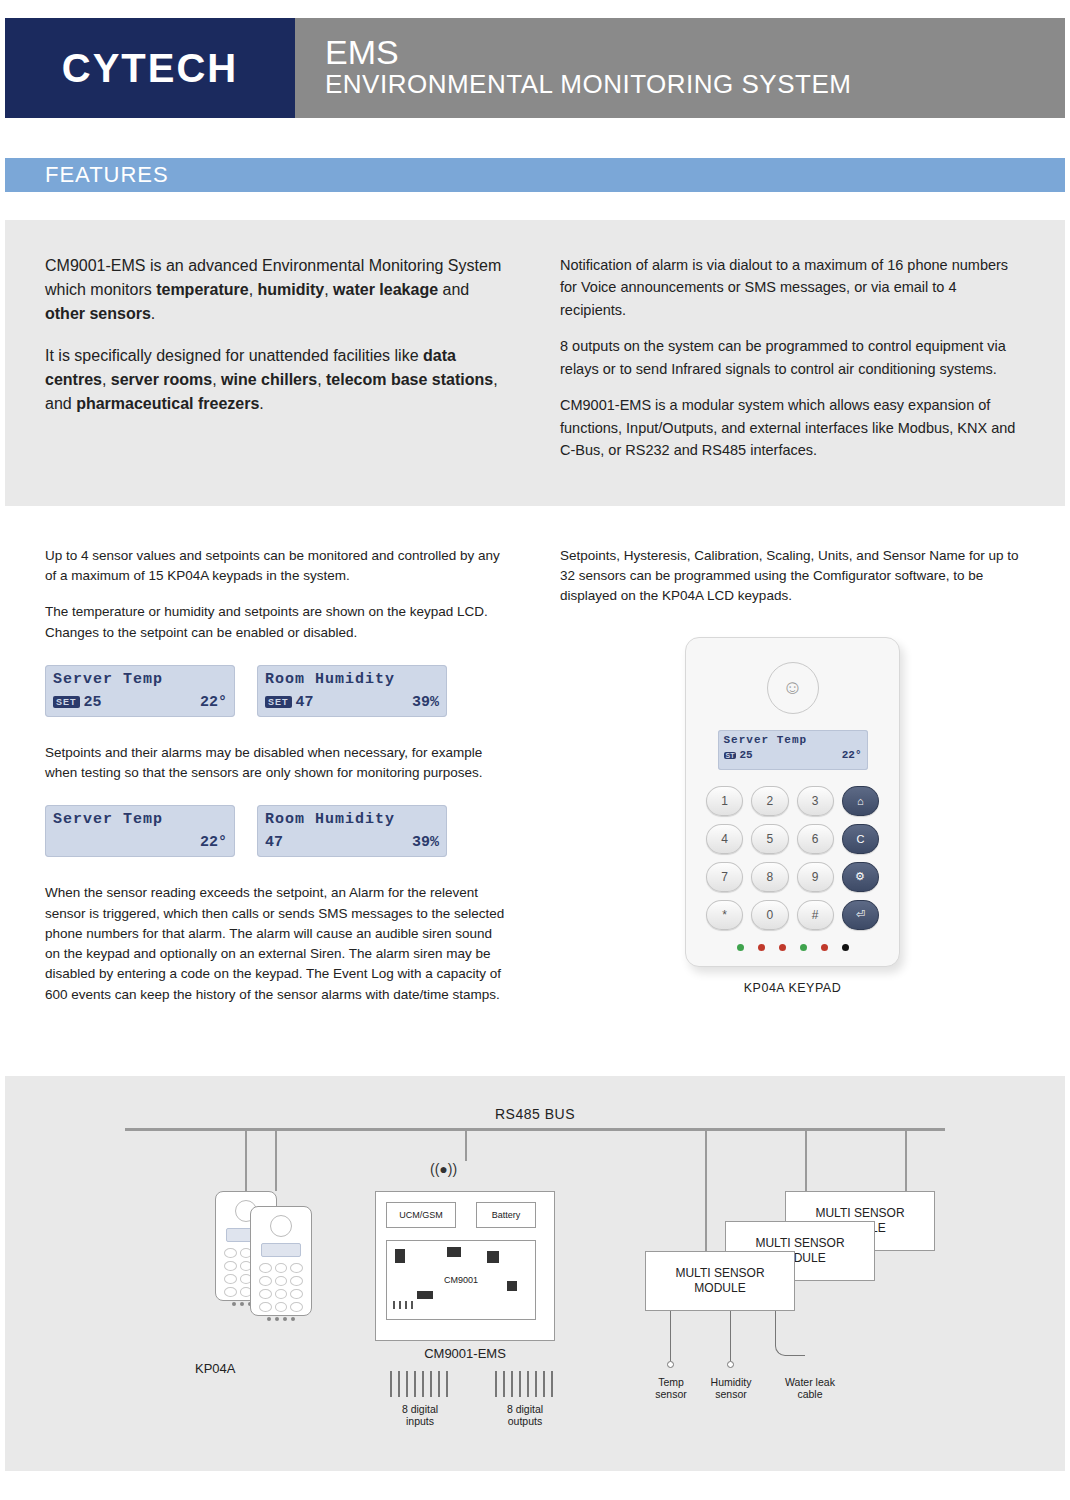CYTECH
EMS
ENVIRONMENTAL MONITORING SYSTEM
FEATURES
CM9001-EMS is an advanced Environmental Monitoring System which monitors temperature, humidity, water leakage and other sensors.
It is specifically designed for unattended facilities like data centres, server rooms, wine chillers, telecom base stations, and pharmaceutical freezers.
Notification of alarm is via dialout to a maximum of 16 phone numbers for Voice announcements or SMS messages, or via email to 4 recipients.
8 outputs on the system can be programmed to control equipment via relays or to send Infrared signals to control air conditioning systems.
CM9001-EMS is a modular system which allows easy expansion of functions, Input/Outputs, and external interfaces like Modbus, KNX and C-Bus, or RS232 and RS485 interfaces.
Up to 4 sensor values and setpoints can be monitored and controlled by any of a maximum of 15 KP04A keypads in the system.
The temperature or humidity and setpoints are shown on the keypad LCD. Changes to the setpoint can be enabled or disabled.
Server Temp
SET2522°
Room Humidity
SET4739%
Setpoints and their alarms may be disabled when necessary, for example when testing so that the sensors are only shown for monitoring purposes.
Server Temp
22°
Room Humidity
4739%
When the sensor reading exceeds the setpoint, an Alarm for the relevent sensor is triggered, which then calls or sends SMS messages to the selected phone numbers for that alarm. The alarm will cause an audible siren sound on the keypad and optionally on an external Siren. The alarm siren may be disabled by entering a code on the keypad. The Event Log with a capacity of 600 events can keep the history of the sensor alarms with date/time stamps.
Setpoints, Hysteresis, Calibration, Scaling, Units, and Sensor Name for up to 32 sensors can be programmed using the Comfigurator software, to be displayed on the KP04A LCD keypads.
☺
Server Temp
ST2522°
1
2
3
⌂
4
5
6
C
7
8
9
⚙
*
0
#
⏎
KP04A KEYPAD
RS485 BUS
KP04A
((●))
UCM/GSM
Battery
CM9001
CM9001-EMS
8 digital
inputs
8 digital
outputs
MULTI SENSOR
MODULE
MULTI SENSOR
MODULE
MULTI SENSOR
MODULE
Temp
sensor
Humidity
sensor
Water leak
cable